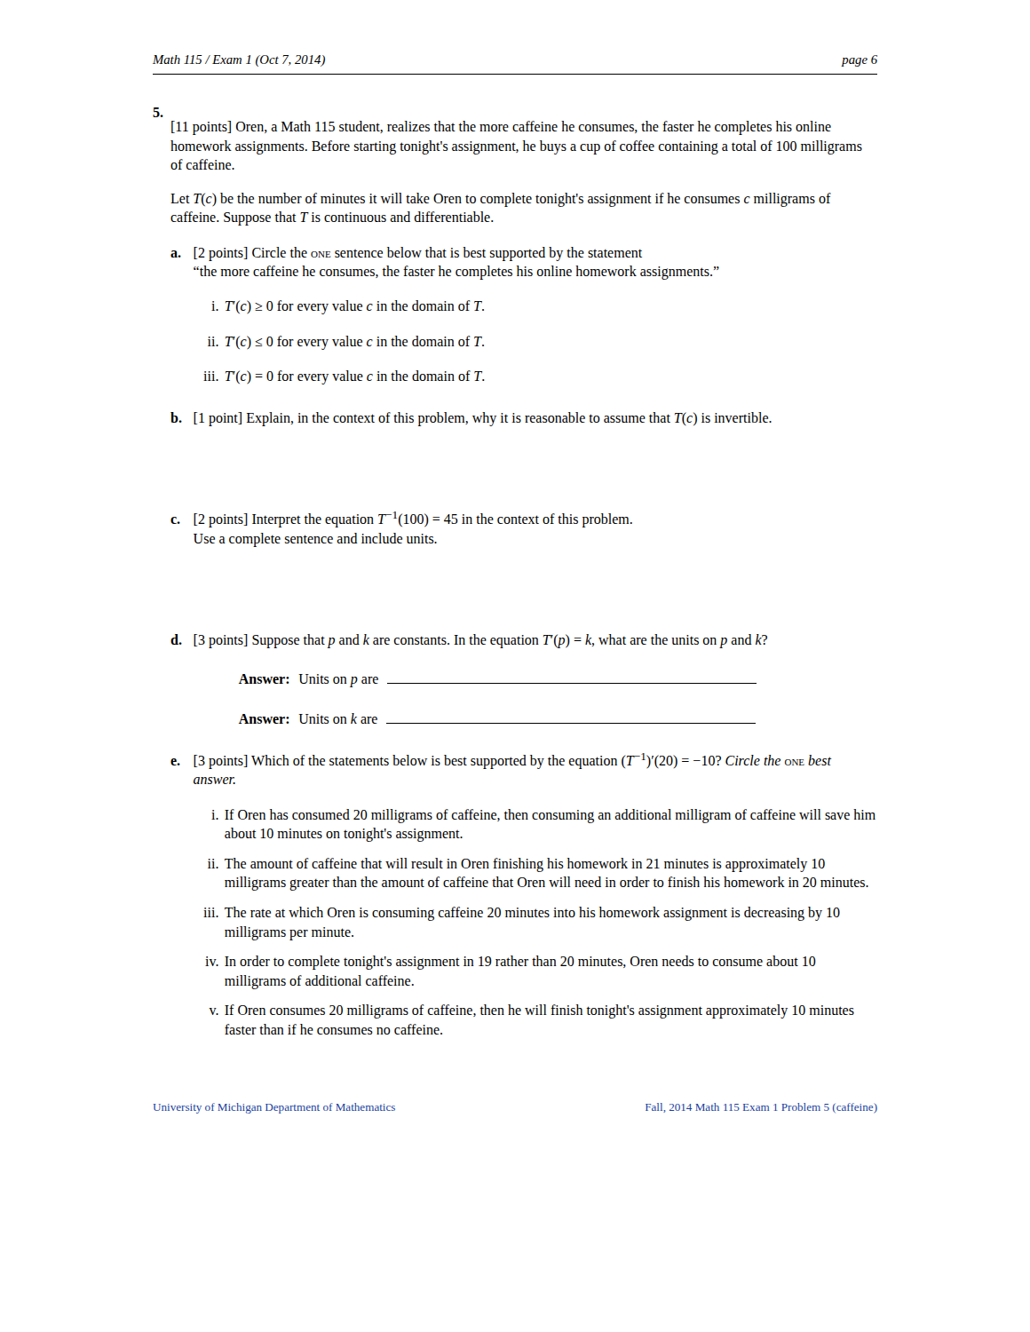Math 115 / Exam 1 (Oct 7, 2014) page 6
5.
[11 points] Oren, a Math 115 student, realizes that the more caffeine he consumes, the faster he completes his online homework assignments. Before starting tonight's assignment, he buys a cup of coffee containing a total of 100 milligrams of caffeine.
Let T(c) be the number of minutes it will take Oren to complete tonight's assignment if he consumes c milligrams of caffeine. Suppose that T is continuous and differentiable.
a. [2 points] Circle the one sentence below that is best supported by the statement
“the more caffeine he consumes, the faster he completes his online homework assignments.”
i. T′(c) ≥ 0 for every value c in the domain of T.
ii. T′(c) ≤ 0 for every value c in the domain of T.
iii. T′(c) = 0 for every value c in the domain of T.
b. [1 point] Explain, in the context of this problem, why it is reasonable to assume that T(c) is invertible.
c. [2 points] Interpret the equation T−1(100) = 45 in the context of this problem.
Use a complete sentence and include units.
d. [3 points] Suppose that p and k are constants. In the equation T′(p) = k, what are the units on p and k?
Answer: Units on p are
Answer: Units on k are
e. [3 points] Which of the statements below is best supported by the equation (T−1)′(20) = −10? Circle the one best answer.
i. If Oren has consumed 20 milligrams of caffeine, then consuming an additional milligram of caffeine will save him about 10 minutes on tonight's assignment.
ii. The amount of caffeine that will result in Oren finishing his homework in 21 minutes is approximately 10 milligrams greater than the amount of caffeine that Oren will need in order to finish his homework in 20 minutes.
iii. The rate at which Oren is consuming caffeine 20 minutes into his homework assignment is decreasing by 10 milligrams per minute.
iv. In order to complete tonight's assignment in 19 rather than 20 minutes, Oren needs to consume about 10 milligrams of additional caffeine.
v. If Oren consumes 20 milligrams of caffeine, then he will finish tonight's assignment approximately 10 minutes faster than if he consumes no caffeine.
University of Michigan Department of Mathematics Fall, 2014 Math 115 Exam 1 Problem 5 (caffeine)